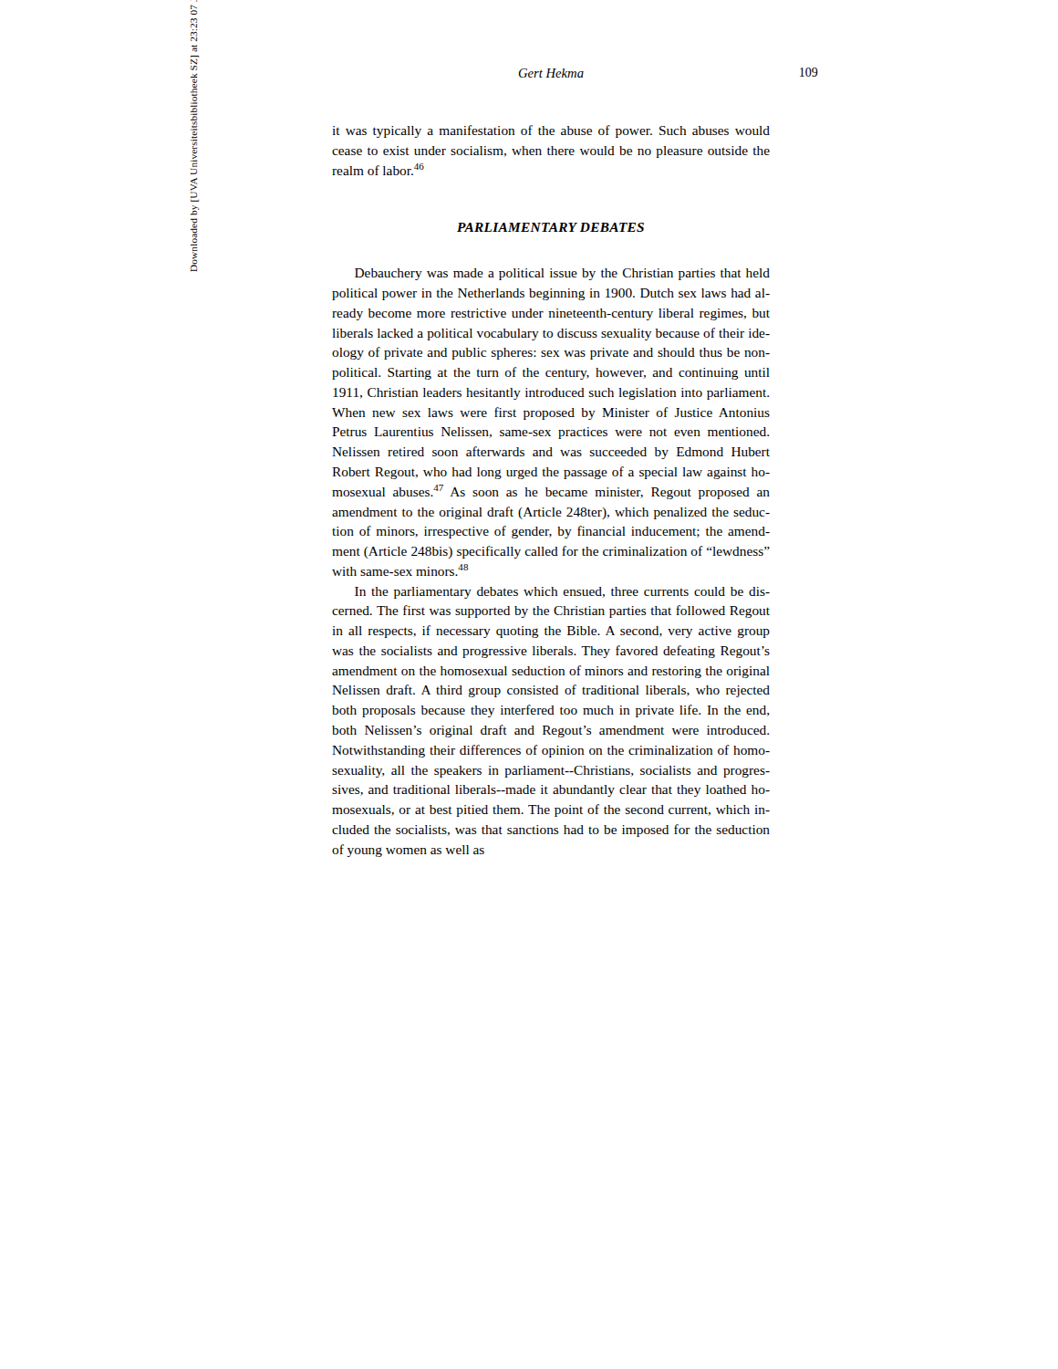Downloaded by [UVA Universiteitsbibliotheek SZ] at 23:23 07 July 2013
Gert Hekma 109
it was typically a manifestation of the abuse of power. Such abuses would cease to exist under socialism, when there would be no pleasure outside the realm of labor.46
PARLIAMENTARY DEBATES
Debauchery was made a political issue by the Christian parties that held political power in the Netherlands beginning in 1900. Dutch sex laws had already become more restrictive under nineteenth-century liberal regimes, but liberals lacked a political vocabulary to discuss sexuality because of their ideology of private and public spheres: sex was private and should thus be nonpolitical. Starting at the turn of the century, however, and continuing until 1911, Christian leaders hesitantly introduced such legislation into parliament. When new sex laws were first proposed by Minister of Justice Antonius Petrus Laurentius Nelissen, same-sex practices were not even mentioned. Nelissen retired soon afterwards and was succeeded by Edmond Hubert Robert Regout, who had long urged the passage of a special law against homosexual abuses.47 As soon as he became minister, Regout proposed an amendment to the original draft (Article 248ter), which penalized the seduction of minors, irrespective of gender, by financial inducement; the amendment (Article 248bis) specifically called for the criminalization of “lewdness” with same-sex minors.48
In the parliamentary debates which ensued, three currents could be discerned. The first was supported by the Christian parties that followed Regout in all respects, if necessary quoting the Bible. A second, very active group was the socialists and progressive liberals. They favored defeating Regout’s amendment on the homosexual seduction of minors and restoring the original Nelissen draft. A third group consisted of traditional liberals, who rejected both proposals because they interfered too much in private life. In the end, both Nelissen’s original draft and Regout’s amendment were introduced. Notwithstanding their differences of opinion on the criminalization of homosexuality, all the speakers in parliament--Christians, socialists and progressives, and traditional liberals--made it abundantly clear that they loathed homosexuals, or at best pitied them. The point of the second current, which included the socialists, was that sanctions had to be imposed for the seduction of young women as well as